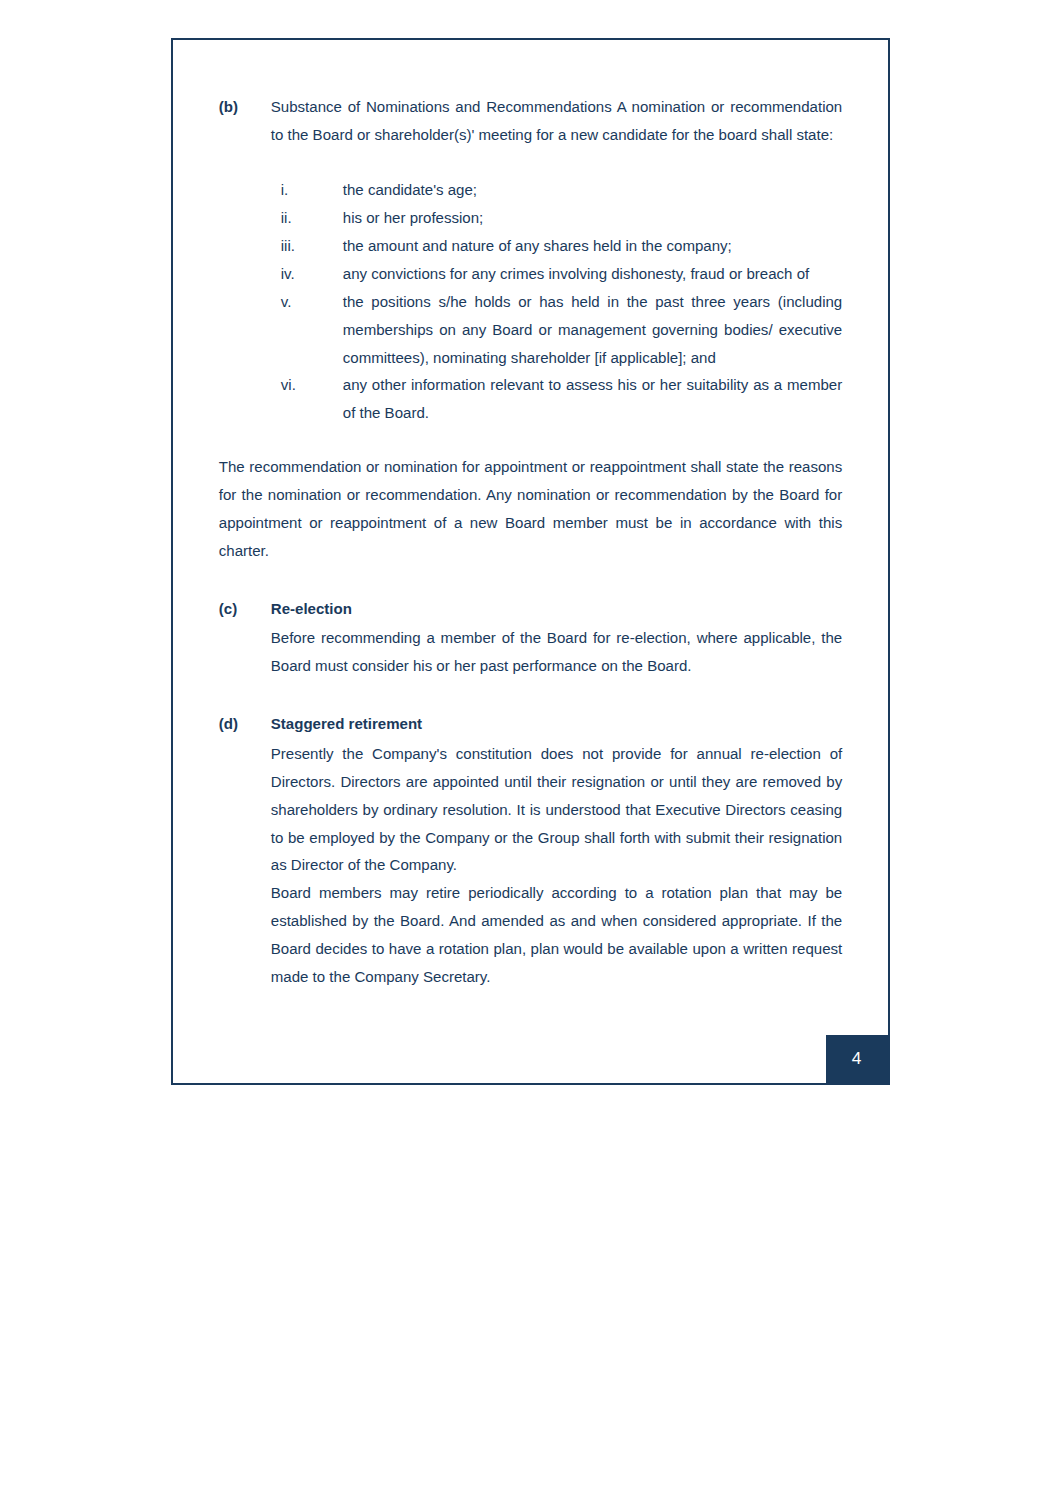(b)
Substance of Nominations and Recommendations A nomination or recommendation to the Board or shareholder(s)' meeting for a new candidate for the board shall state:
i. the candidate's age;
ii. his or her profession;
iii. the amount and nature of any shares held in the company;
iv. any convictions for any crimes involving dishonesty, fraud or breach of
v. the positions s/he holds or has held in the past three years (including memberships on any Board or management governing bodies/ executive committees), nominating shareholder [if applicable]; and
vi. any other information relevant to assess his or her suitability as a member of the Board.
The recommendation or nomination for appointment or reappointment shall state the reasons for the nomination or recommendation. Any nomination or recommendation by the Board for appointment or reappointment of a new Board member must be in accordance with this charter.
(c)
Re-election
Before recommending a member of the Board for re-election, where applicable, the Board must consider his or her past performance on the Board.
(d)
Staggered retirement
Presently the Company's constitution does not provide for annual re-election of Directors. Directors are appointed until their resignation or until they are removed by shareholders by ordinary resolution. It is understood that Executive Directors ceasing to be employed by the Company or the Group shall forth with submit their resignation as Director of the Company.
Board members may retire periodically according to a rotation plan that may be established by the Board. And amended as and when considered appropriate. If the Board decides to have a rotation plan, plan would be available upon a written request made to the Company Secretary.
4